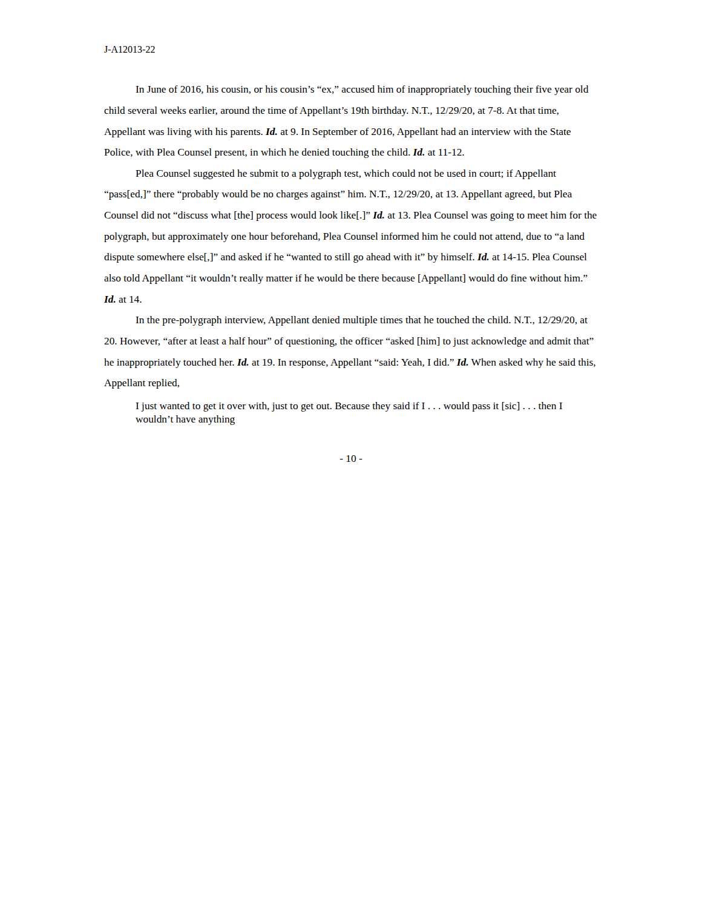J-A12013-22
In June of 2016, his cousin, or his cousin’s “ex,” accused him of inappropriately touching their five year old child several weeks earlier, around the time of Appellant’s 19th birthday. N.T., 12/29/20, at 7-8. At that time, Appellant was living with his parents. Id. at 9. In September of 2016, Appellant had an interview with the State Police, with Plea Counsel present, in which he denied touching the child. Id. at 11-12.
Plea Counsel suggested he submit to a polygraph test, which could not be used in court; if Appellant “pass[ed,]” there “probably would be no charges against” him. N.T., 12/29/20, at 13. Appellant agreed, but Plea Counsel did not “discuss what [the] process would look like[.]” Id. at 13. Plea Counsel was going to meet him for the polygraph, but approximately one hour beforehand, Plea Counsel informed him he could not attend, due to “a land dispute somewhere else[,]” and asked if he “wanted to still go ahead with it” by himself. Id. at 14-15. Plea Counsel also told Appellant “it wouldn’t really matter if he would be there because [Appellant] would do fine without him.” Id. at 14.
In the pre-polygraph interview, Appellant denied multiple times that he touched the child. N.T., 12/29/20, at 20. However, “after at least a half hour” of questioning, the officer “asked [him] to just acknowledge and admit that” he inappropriately touched her. Id. at 19. In response, Appellant “said: Yeah, I did.” Id. When asked why he said this, Appellant replied,
I just wanted to get it over with, just to get out. Because they said if I . . . would pass it [sic] . . . then I wouldn’t have anything
- 10 -